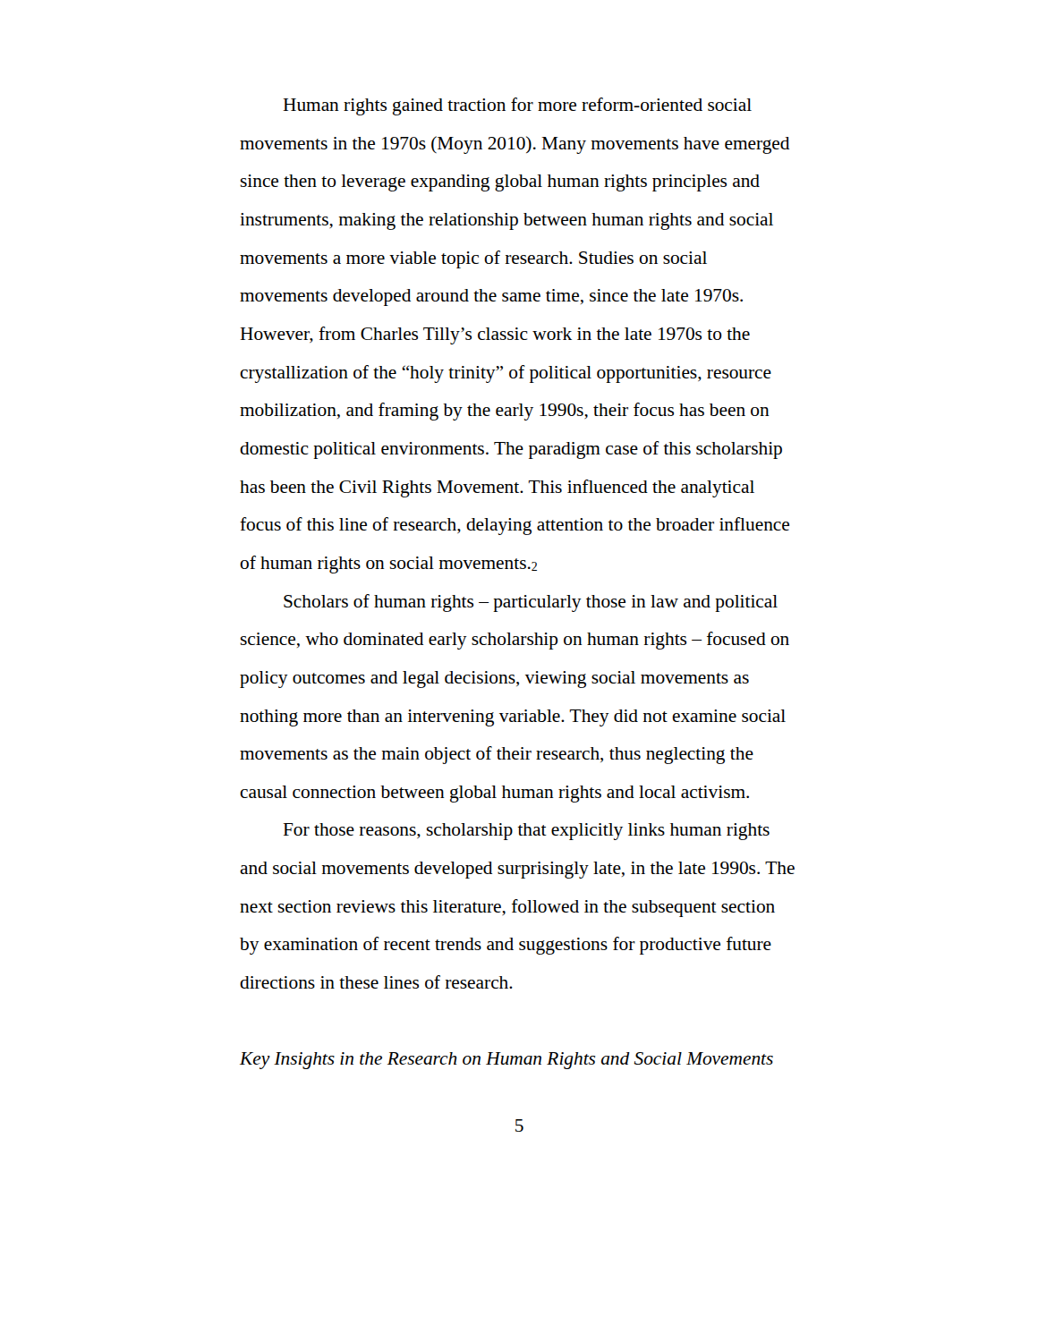Human rights gained traction for more reform-oriented social movements in the 1970s (Moyn 2010). Many movements have emerged since then to leverage expanding global human rights principles and instruments, making the relationship between human rights and social movements a more viable topic of research. Studies on social movements developed around the same time, since the late 1970s. However, from Charles Tilly’s classic work in the late 1970s to the crystallization of the “holy trinity” of political opportunities, resource mobilization, and framing by the early 1990s, their focus has been on domestic political environments. The paradigm case of this scholarship has been the Civil Rights Movement. This influenced the analytical focus of this line of research, delaying attention to the broader influence of human rights on social movements.2
Scholars of human rights – particularly those in law and political science, who dominated early scholarship on human rights – focused on policy outcomes and legal decisions, viewing social movements as nothing more than an intervening variable. They did not examine social movements as the main object of their research, thus neglecting the causal connection between global human rights and local activism.
For those reasons, scholarship that explicitly links human rights and social movements developed surprisingly late, in the late 1990s. The next section reviews this literature, followed in the subsequent section by examination of recent trends and suggestions for productive future directions in these lines of research.
Key Insights in the Research on Human Rights and Social Movements
5